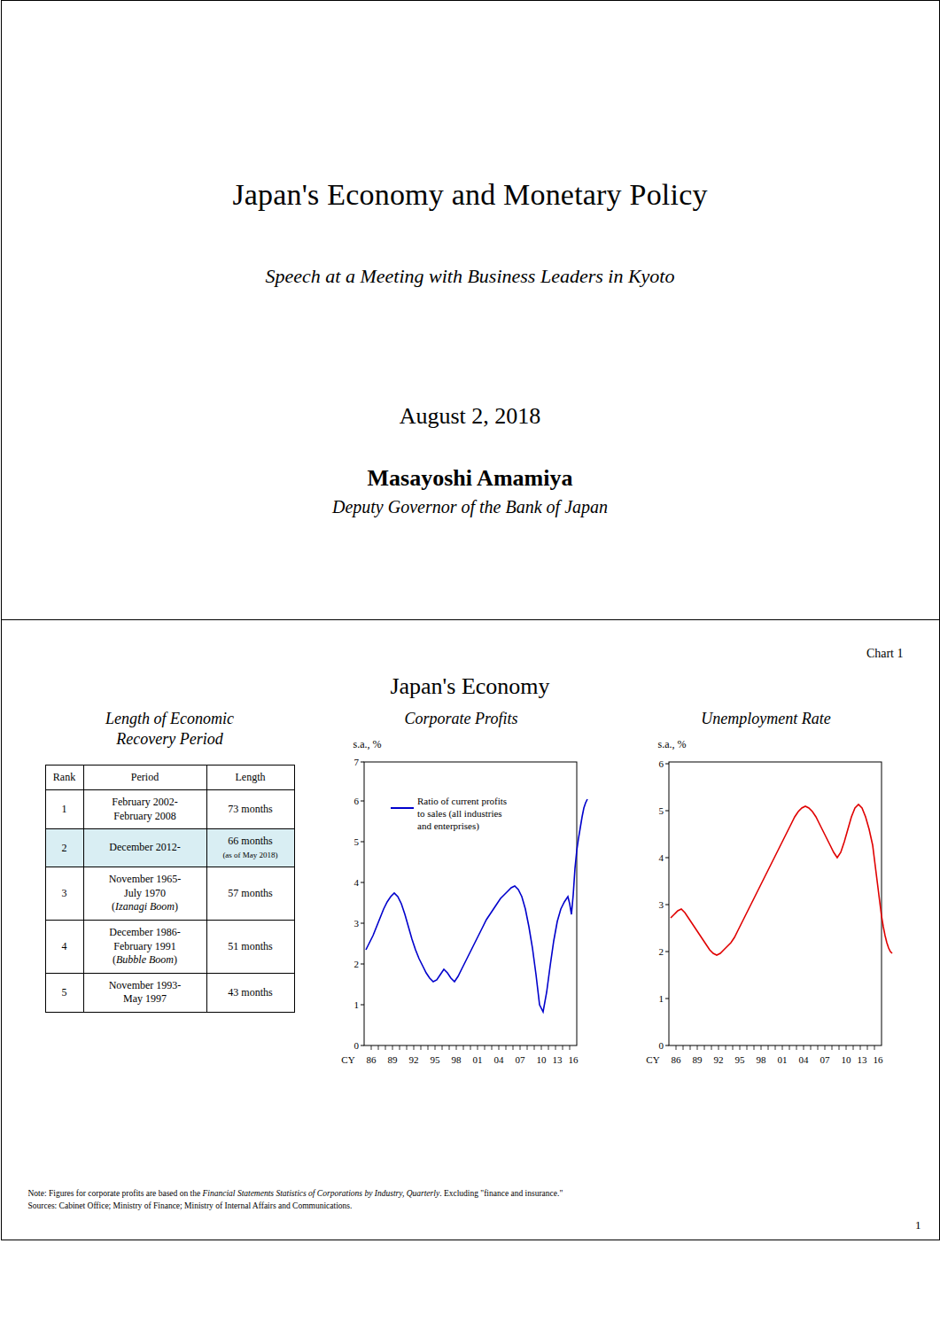Japan's Economy and Monetary Policy
Speech at a Meeting with Business Leaders in Kyoto
August 2, 2018
Masayoshi Amamiya
Deputy Governor of the Bank of Japan
Chart 1
Japan's Economy
Length of Economic
Recovery Period
| Rank | Period | Length |
| --- | --- | --- |
| 1 | February 2002- February 2008 | 73 months |
| 2 | December 2012- | 66 months (as of May 2018) |
| 3 | November 1965- July 1970 ( Izanagi Boom ) | 57 months |
| 4 | December 1986- February 1991 ( Bubble Boom ) | 51 months |
| 5 | November 1993- May 1997 | 43 months |
Corporate Profits
s.a., %
0 1 2 3 4 5 6 7 CY 86 89 92 95 98 01 04 07 10 13 16 Ratio of current profits to sales (all industries and enterprises)
Unemployment Rate
s.a., %
0 1 2 3 4 5 6 CY 86 89 92 95 98 01 04 07 10 13 16
Note: Figures for corporate profits are based on the Financial Statements Statistics of Corporations by Industry, Quarterly. Excluding "finance and insurance."
Sources: Cabinet Office; Ministry of Finance; Ministry of Internal Affairs and Communications.
1